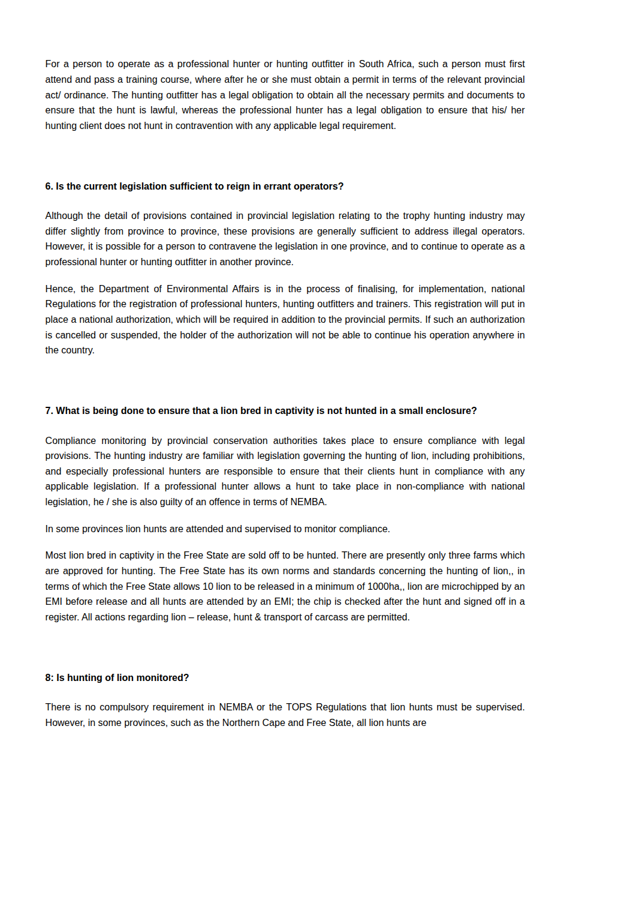For a person to operate as a professional hunter or hunting outfitter in South Africa, such a person must first attend and pass a training course, where after he or she must obtain a permit in terms of the relevant provincial act/ ordinance. The hunting outfitter has a legal obligation to obtain all the necessary permits and documents to ensure that the hunt is lawful, whereas the professional hunter has a legal obligation to ensure that his/ her hunting client does not hunt in contravention with any applicable legal requirement.
6. Is the current legislation sufficient to reign in errant operators?
Although the detail of provisions contained in provincial legislation relating to the trophy hunting industry may differ slightly from province to province, these provisions are generally sufficient to address illegal operators. However, it is possible for a person to contravene the legislation in one province, and to continue to operate as a professional hunter or hunting outfitter in another province.
Hence, the Department of Environmental Affairs is in the process of finalising, for implementation, national Regulations for the registration of professional hunters, hunting outfitters and trainers. This registration will put in place a national authorization, which will be required in addition to the provincial permits. If such an authorization is cancelled or suspended, the holder of the authorization will not be able to continue his operation anywhere in the country.
7. What is being done to ensure that a lion bred in captivity is not hunted in a small enclosure?
Compliance monitoring by provincial conservation authorities takes place to ensure compliance with legal provisions. The hunting industry are familiar with legislation governing the hunting of lion, including prohibitions, and especially professional hunters are responsible to ensure that their clients hunt in compliance with any applicable legislation. If a professional hunter allows a hunt to take place in non-compliance with national legislation, he / she is also guilty of an offence in terms of NEMBA.
In some provinces lion hunts are attended and supervised to monitor compliance.
Most lion bred in captivity in the Free State are sold off to be hunted. There are presently only three farms which are approved for hunting. The Free State has its own norms and standards concerning the hunting of lion,, in terms of which the Free State allows 10 lion to be released in a minimum of 1000ha,, lion are microchipped by an EMI before release and all hunts are attended by an EMI; the chip is checked after the hunt and signed off in a register. All actions regarding lion – release, hunt & transport of carcass are permitted.
8: Is hunting of lion monitored?
There is no compulsory requirement in NEMBA or the TOPS Regulations that lion hunts must be supervised. However, in some provinces, such as the Northern Cape and Free State, all lion hunts are